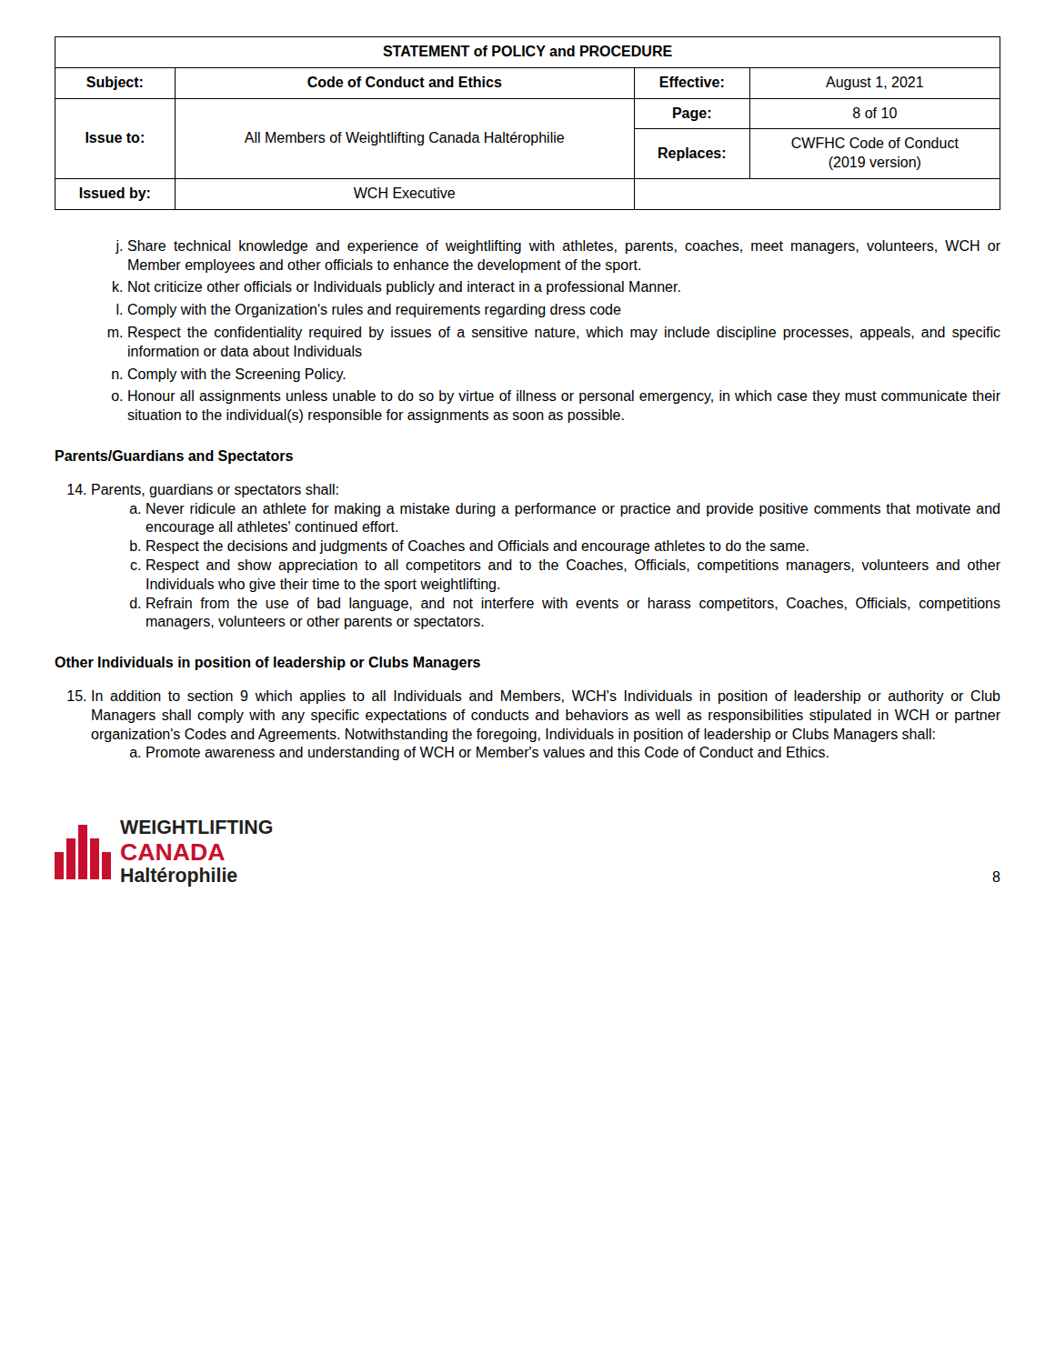| STATEMENT of POLICY and PROCEDURE |
| Subject: | Code of Conduct and Ethics | Effective: | August 1, 2021 |
| Issue to: | All Members of Weightlifting Canada Haltérophilie | Page: | 8 of 10 |
| Replaces: | CWFHC Code of Conduct (2019 version) |
| Issued by: | WCH Executive | |
Share technical knowledge and experience of weightlifting with athletes, parents, coaches, meet managers, volunteers, WCH or Member employees and other officials to enhance the development of the sport.
Not criticize other officials or Individuals publicly and interact in a professional Manner.
Comply with the Organization's rules and requirements regarding dress code
Respect the confidentiality required by issues of a sensitive nature, which may include discipline processes, appeals, and specific information or data about Individuals
Comply with the Screening Policy.
Honour all assignments unless unable to do so by virtue of illness or personal emergency, in which case they must communicate their situation to the individual(s) responsible for assignments as soon as possible.
Parents/Guardians and Spectators
Parents, guardians or spectators shall:
Never ridicule an athlete for making a mistake during a performance or practice and provide positive comments that motivate and encourage all athletes' continued effort.
Respect the decisions and judgments of Coaches and Officials and encourage athletes to do the same.
Respect and show appreciation to all competitors and to the Coaches, Officials, competitions managers, volunteers and other Individuals who give their time to the sport weightlifting.
Refrain from the use of bad language, and not interfere with events or harass competitors, Coaches, Officials, competitions managers, volunteers or other parents or spectators.
Other Individuals in position of leadership or Clubs Managers
In addition to section 9 which applies to all Individuals and Members, WCH's Individuals in position of leadership or authority or Club Managers shall comply with any specific expectations of conducts and behaviors as well as responsibilities stipulated in WCH or partner organization's Codes and Agreements. Notwithstanding the foregoing, Individuals in position of leadership or Clubs Managers shall:
Promote awareness and understanding of WCH or Member's values and this Code of Conduct and Ethics.
WEIGHTLIFTING
CANADA
Haltérophilie
8